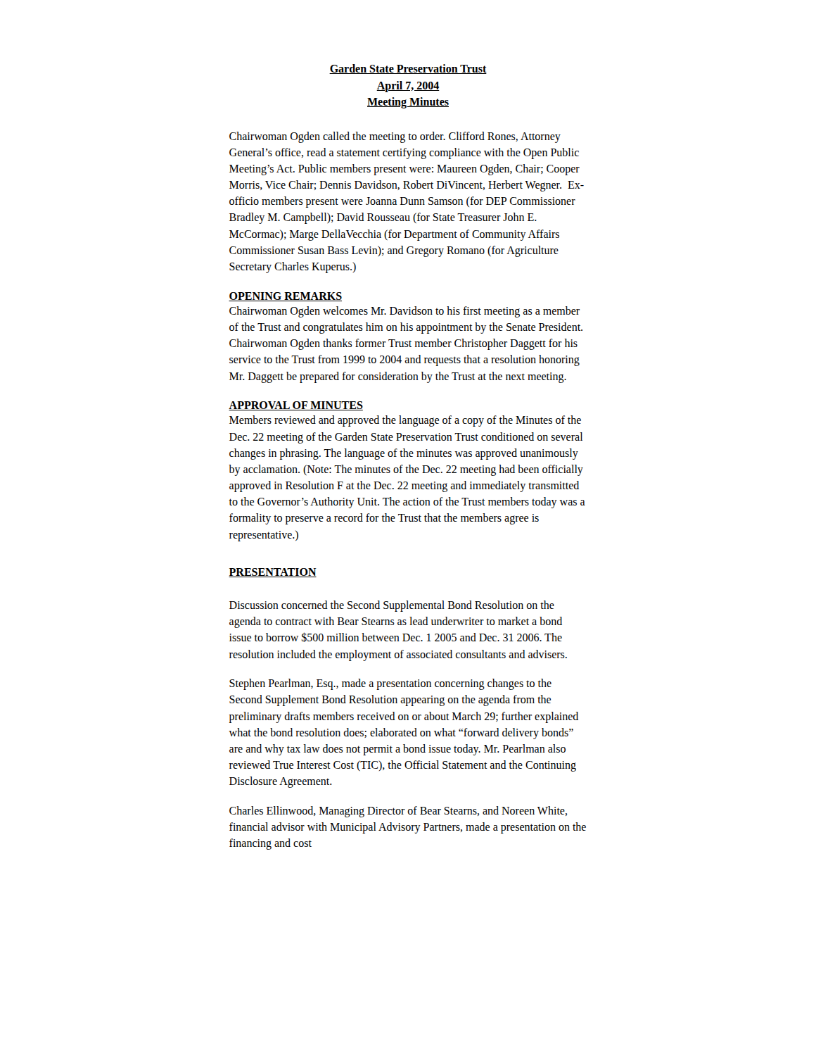Garden State Preservation Trust April 7, 2004 Meeting Minutes
Chairwoman Ogden called the meeting to order. Clifford Rones, Attorney General’s office, read a statement certifying compliance with the Open Public Meeting’s Act. Public members present were: Maureen Ogden, Chair; Cooper Morris, Vice Chair; Dennis Davidson, Robert DiVincent, Herbert Wegner. Ex-officio members present were Joanna Dunn Samson (for DEP Commissioner Bradley M. Campbell); David Rousseau (for State Treasurer John E. McCormac); Marge DellaVecchia (for Department of Community Affairs Commissioner Susan Bass Levin); and Gregory Romano (for Agriculture Secretary Charles Kuperus.)
OPENING REMARKS
Chairwoman Ogden welcomes Mr. Davidson to his first meeting as a member of the Trust and congratulates him on his appointment by the Senate President. Chairwoman Ogden thanks former Trust member Christopher Daggett for his service to the Trust from 1999 to 2004 and requests that a resolution honoring Mr. Daggett be prepared for consideration by the Trust at the next meeting.
APPROVAL OF MINUTES
Members reviewed and approved the language of a copy of the Minutes of the Dec. 22 meeting of the Garden State Preservation Trust conditioned on several changes in phrasing. The language of the minutes was approved unanimously by acclamation. (Note: The minutes of the Dec. 22 meeting had been officially approved in Resolution F at the Dec. 22 meeting and immediately transmitted to the Governor’s Authority Unit. The action of the Trust members today was a formality to preserve a record for the Trust that the members agree is representative.)
PRESENTATION
Discussion concerned the Second Supplemental Bond Resolution on the agenda to contract with Bear Stearns as lead underwriter to market a bond issue to borrow $500 million between Dec. 1 2005 and Dec. 31 2006. The resolution included the employment of associated consultants and advisers.
Stephen Pearlman, Esq., made a presentation concerning changes to the Second Supplement Bond Resolution appearing on the agenda from the preliminary drafts members received on or about March 29; further explained what the bond resolution does; elaborated on what “forward delivery bonds” are and why tax law does not permit a bond issue today. Mr. Pearlman also reviewed True Interest Cost (TIC), the Official Statement and the Continuing Disclosure Agreement.
Charles Ellinwood, Managing Director of Bear Stearns, and Noreen White, financial advisor with Municipal Advisory Partners, made a presentation on the financing and cost